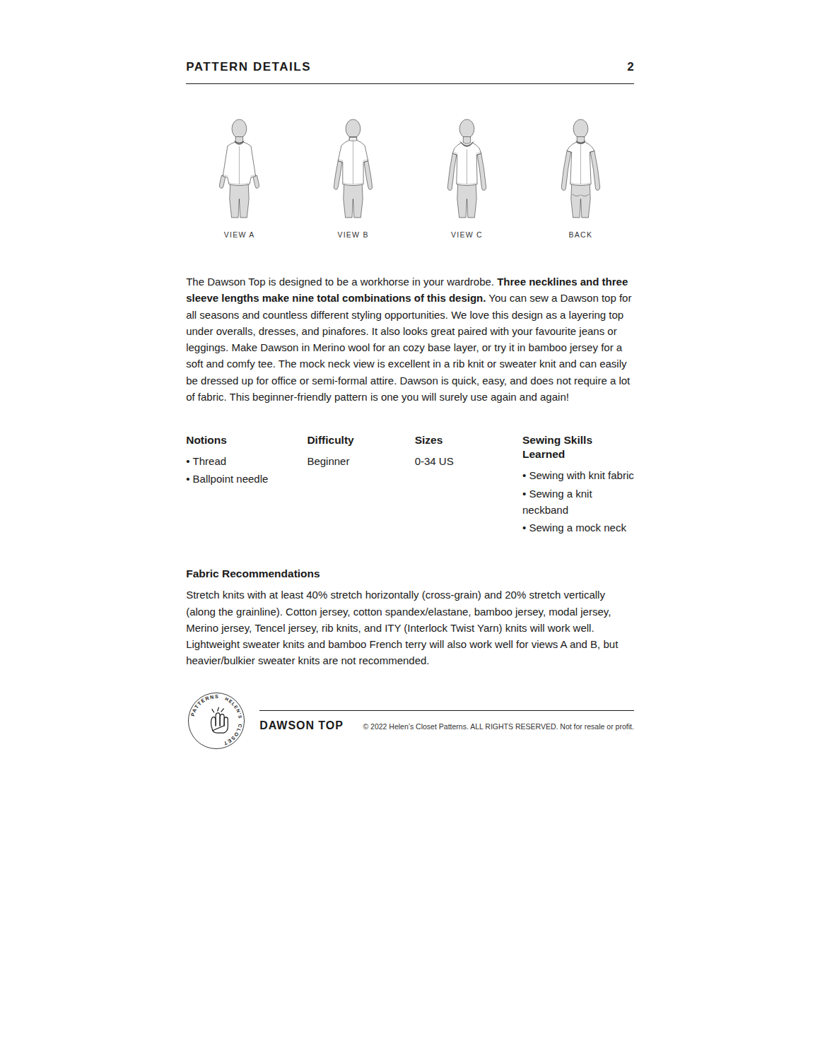Pattern Details
2
View A
View B
View C
Back
The Dawson Top is designed to be a workhorse in your wardrobe. Three necklines and three sleeve lengths make nine total combinations of this design. You can sew a Dawson top for all seasons and countless different styling opportunities. We love this design as a layering top under overalls, dresses, and pinafores. It also looks great paired with your favourite jeans or leggings. Make Dawson in Merino wool for an cozy base layer, or try it in bamboo jersey for a soft and comfy tee. The mock neck view is excellent in a rib knit or sweater knit and can easily be dressed up for office or semi-formal attire. Dawson is quick, easy, and does not require a lot of fabric. This beginner-friendly pattern is one you will surely use again and again!
Notions
Thread
Ballpoint needle
Difficulty
Beginner
Sizes
0-34 US
Sewing Skills Learned
Sewing with knit fabric
Sewing a knit neckband
Sewing a mock neck
Fabric Recommendations
Stretch knits with at least 40% stretch horizontally (cross-grain) and 20% stretch vertically (along the grainline). Cotton jersey, cotton spandex/elastane, bamboo jersey, modal jersey, Merino jersey, Tencel jersey, rib knits, and ITY (Interlock Twist Yarn) knits will work well. Lightweight sweater knits and bamboo French terry will also work well for views A and B, but heavier/bulkier sweater knits are not recommended.
PATTERNS CLOSET HELEN'S
Dawson Top © 2022 Helen’s Closet Patterns. ALL RIGHTS RESERVED. Not for resale or profit.